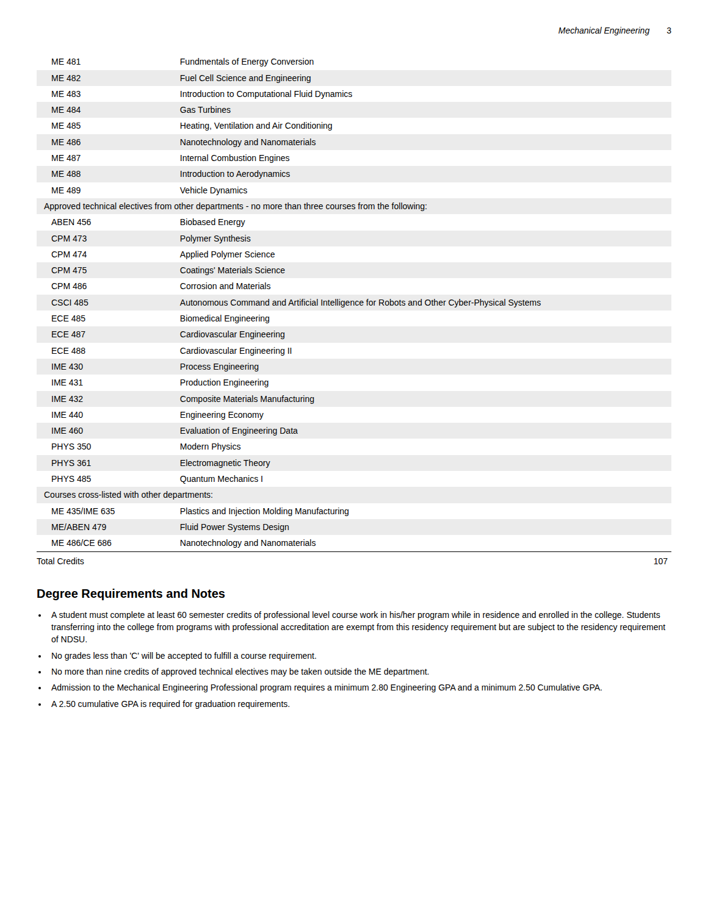Mechanical Engineering 3
| ME 481 | Fundmentals of Energy Conversion |
| ME 482 | Fuel Cell Science and Engineering |
| ME 483 | Introduction to Computational Fluid Dynamics |
| ME 484 | Gas Turbines |
| ME 485 | Heating, Ventilation and Air Conditioning |
| ME 486 | Nanotechnology and Nanomaterials |
| ME 487 | Internal Combustion Engines |
| ME 488 | Introduction to Aerodynamics |
| ME 489 | Vehicle Dynamics |
| Approved technical electives from other departments - no more than three courses from the following: |
| ABEN 456 | Biobased Energy |
| CPM 473 | Polymer Synthesis |
| CPM 474 | Applied Polymer Science |
| CPM 475 | Coatings' Materials Science |
| CPM 486 | Corrosion and Materials |
| CSCI 485 | Autonomous Command and Artificial Intelligence for Robots and Other Cyber-Physical Systems |
| ECE 485 | Biomedical Engineering |
| ECE 487 | Cardiovascular Engineering |
| ECE 488 | Cardiovascular Engineering II |
| IME 430 | Process Engineering |
| IME 431 | Production Engineering |
| IME 432 | Composite Materials Manufacturing |
| IME 440 | Engineering Economy |
| IME 460 | Evaluation of Engineering Data |
| PHYS 350 | Modern Physics |
| PHYS 361 | Electromagnetic Theory |
| PHYS 485 | Quantum Mechanics I |
| Courses cross-listed with other departments: |
| ME 435/IME 635 | Plastics and Injection Molding Manufacturing |
| ME/ABEN 479 | Fluid Power Systems Design |
| ME 486/CE 686 | Nanotechnology and Nanomaterials |
| Total Credits | 107 |
Degree Requirements and Notes
A student must complete at least 60 semester credits of professional level course work in his/her program while in residence and enrolled in the college. Students transferring into the college from programs with professional accreditation are exempt from this residency requirement but are subject to the residency requirement of NDSU.
No grades less than 'C' will be accepted to fulfill a course requirement.
No more than nine credits of approved technical electives may be taken outside the ME department.
Admission to the Mechanical Engineering Professional program requires a minimum 2.80 Engineering GPA and a minimum 2.50 Cumulative GPA.
A 2.50 cumulative GPA is required for graduation requirements.